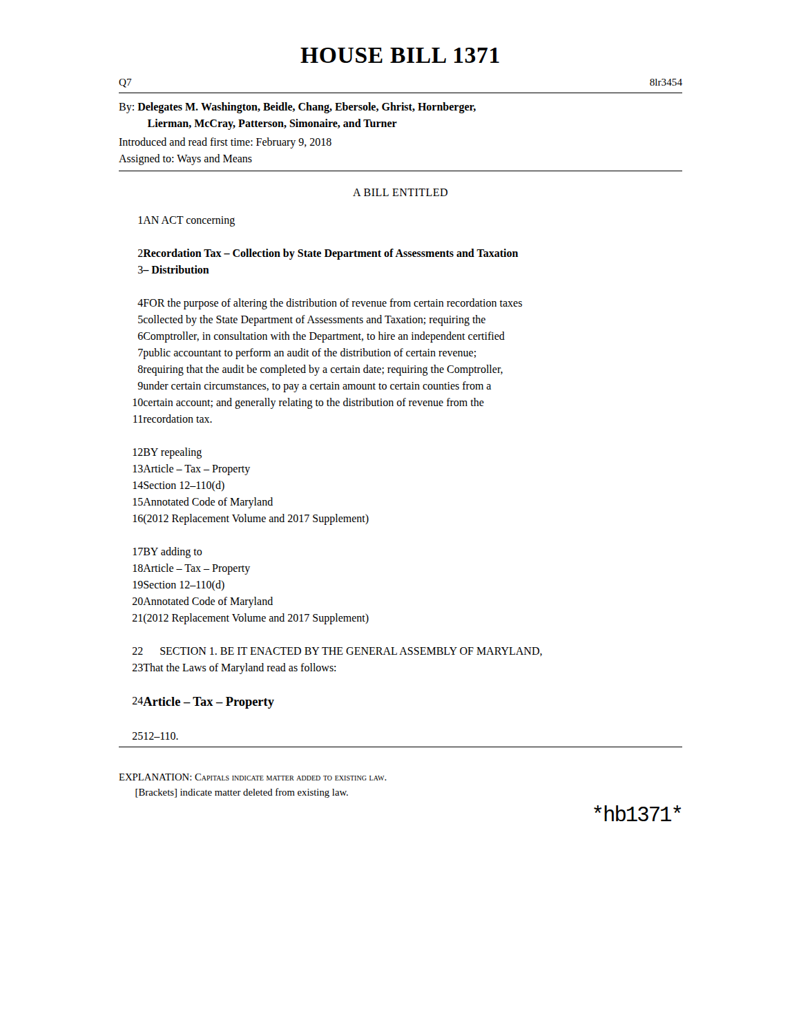HOUSE BILL 1371
Q7 8lr3454
By: Delegates M. Washington, Beidle, Chang, Ebersole, Ghrist, Hornberger, Lierman, McCray, Patterson, Simonaire, and Turner
Introduced and read first time: February 9, 2018
Assigned to: Ways and Means
A BILL ENTITLED
| 1 | AN ACT concerning |
| 2 | Recordation Tax – Collection by State Department of Assessments and Taxation |
| 3 | – Distribution |
| 4 | FOR the purpose of altering the distribution of revenue from certain recordation taxes |
| 5 | collected by the State Department of Assessments and Taxation; requiring the |
| 6 | Comptroller, in consultation with the Department, to hire an independent certified |
| 7 | public accountant to perform an audit of the distribution of certain revenue; |
| 8 | requiring that the audit be completed by a certain date; requiring the Comptroller, |
| 9 | under certain circumstances, to pay a certain amount to certain counties from a |
| 10 | certain account; and generally relating to the distribution of revenue from the |
| 11 | recordation tax. |
| 12 | BY repealing |
| 13 | Article – Tax – Property |
| 14 | Section 12–110(d) |
| 15 | Annotated Code of Maryland |
| 16 | (2012 Replacement Volume and 2017 Supplement) |
| 17 | BY adding to |
| 18 | Article – Tax – Property |
| 19 | Section 12–110(d) |
| 20 | Annotated Code of Maryland |
| 21 | (2012 Replacement Volume and 2017 Supplement) |
| 22 | SECTION 1. BE IT ENACTED BY THE GENERAL ASSEMBLY OF MARYLAND, |
| 23 | That the Laws of Maryland read as follows: |
| 24 | Article – Tax – Property |
| 25 | 12–110. |
EXPLANATION: Capitals indicate matter added to existing law. [Brackets] indicate matter deleted from existing law.
*hb1371*